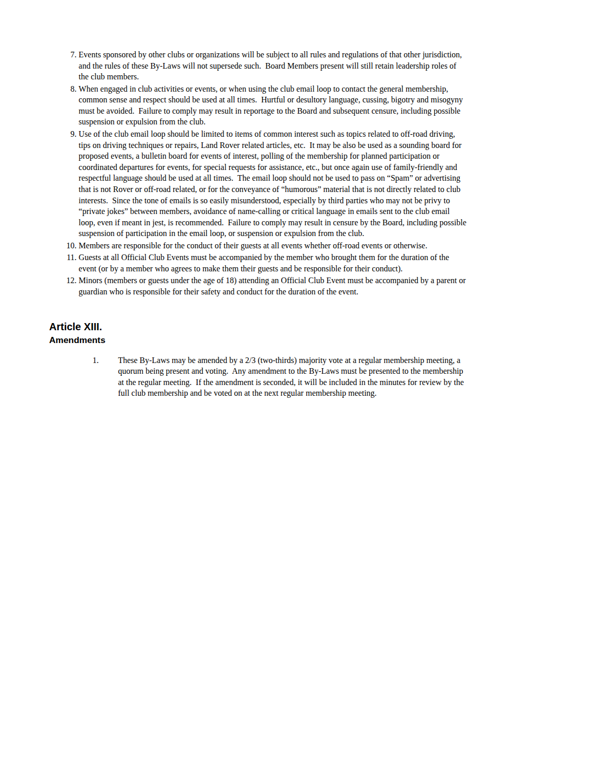Events sponsored by other clubs or organizations will be subject to all rules and regulations of that other jurisdiction, and the rules of these By-Laws will not supersede such. Board Members present will still retain leadership roles of the club members.
When engaged in club activities or events, or when using the club email loop to contact the general membership, common sense and respect should be used at all times. Hurtful or desultory language, cussing, bigotry and misogyny must be avoided. Failure to comply may result in reportage to the Board and subsequent censure, including possible suspension or expulsion from the club.
Use of the club email loop should be limited to items of common interest such as topics related to off-road driving, tips on driving techniques or repairs, Land Rover related articles, etc. It may be also be used as a sounding board for proposed events, a bulletin board for events of interest, polling of the membership for planned participation or coordinated departures for events, for special requests for assistance, etc., but once again use of family-friendly and respectful language should be used at all times. The email loop should not be used to pass on “Spam” or advertising that is not Rover or off-road related, or for the conveyance of “humorous” material that is not directly related to club interests. Since the tone of emails is so easily misunderstood, especially by third parties who may not be privy to “private jokes” between members, avoidance of name-calling or critical language in emails sent to the club email loop, even if meant in jest, is recommended. Failure to comply may result in censure by the Board, including possible suspension of participation in the email loop, or suspension or expulsion from the club.
Members are responsible for the conduct of their guests at all events whether off-road events or otherwise.
Guests at all Official Club Events must be accompanied by the member who brought them for the duration of the event (or by a member who agrees to make them their guests and be responsible for their conduct).
Minors (members or guests under the age of 18) attending an Official Club Event must be accompanied by a parent or guardian who is responsible for their safety and conduct for the duration of the event.
Article XIII.
Amendments
These By-Laws may be amended by a 2/3 (two-thirds) majority vote at a regular membership meeting, a quorum being present and voting. Any amendment to the By-Laws must be presented to the membership at the regular meeting. If the amendment is seconded, it will be included in the minutes for review by the full club membership and be voted on at the next regular membership meeting.